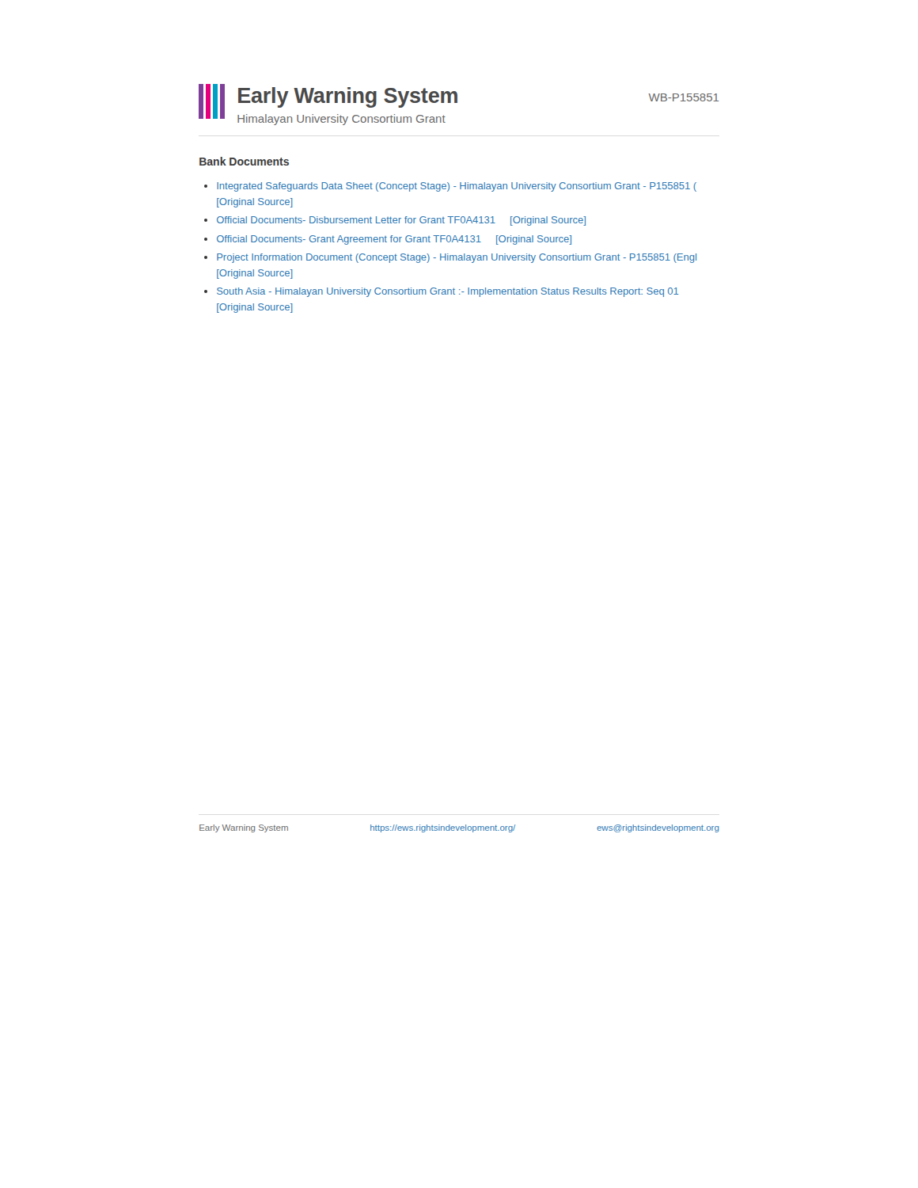Early Warning System
Himalayan University Consortium Grant
WB-P155851
Bank Documents
Integrated Safeguards Data Sheet (Concept Stage) - Himalayan University Consortium Grant - P155851 ( [Original Source]
Official Documents- Disbursement Letter for Grant TF0A4131 [Original Source]
Official Documents- Grant Agreement for Grant TF0A4131 [Original Source]
Project Information Document (Concept Stage) - Himalayan University Consortium Grant - P155851 (Engl [Original Source]
South Asia - Himalayan University Consortium Grant :- Implementation Status Results Report: Seq 01 [Original Source]
Early Warning System
https://ews.rightsindevelopment.org/
ews@rightsindevelopment.org